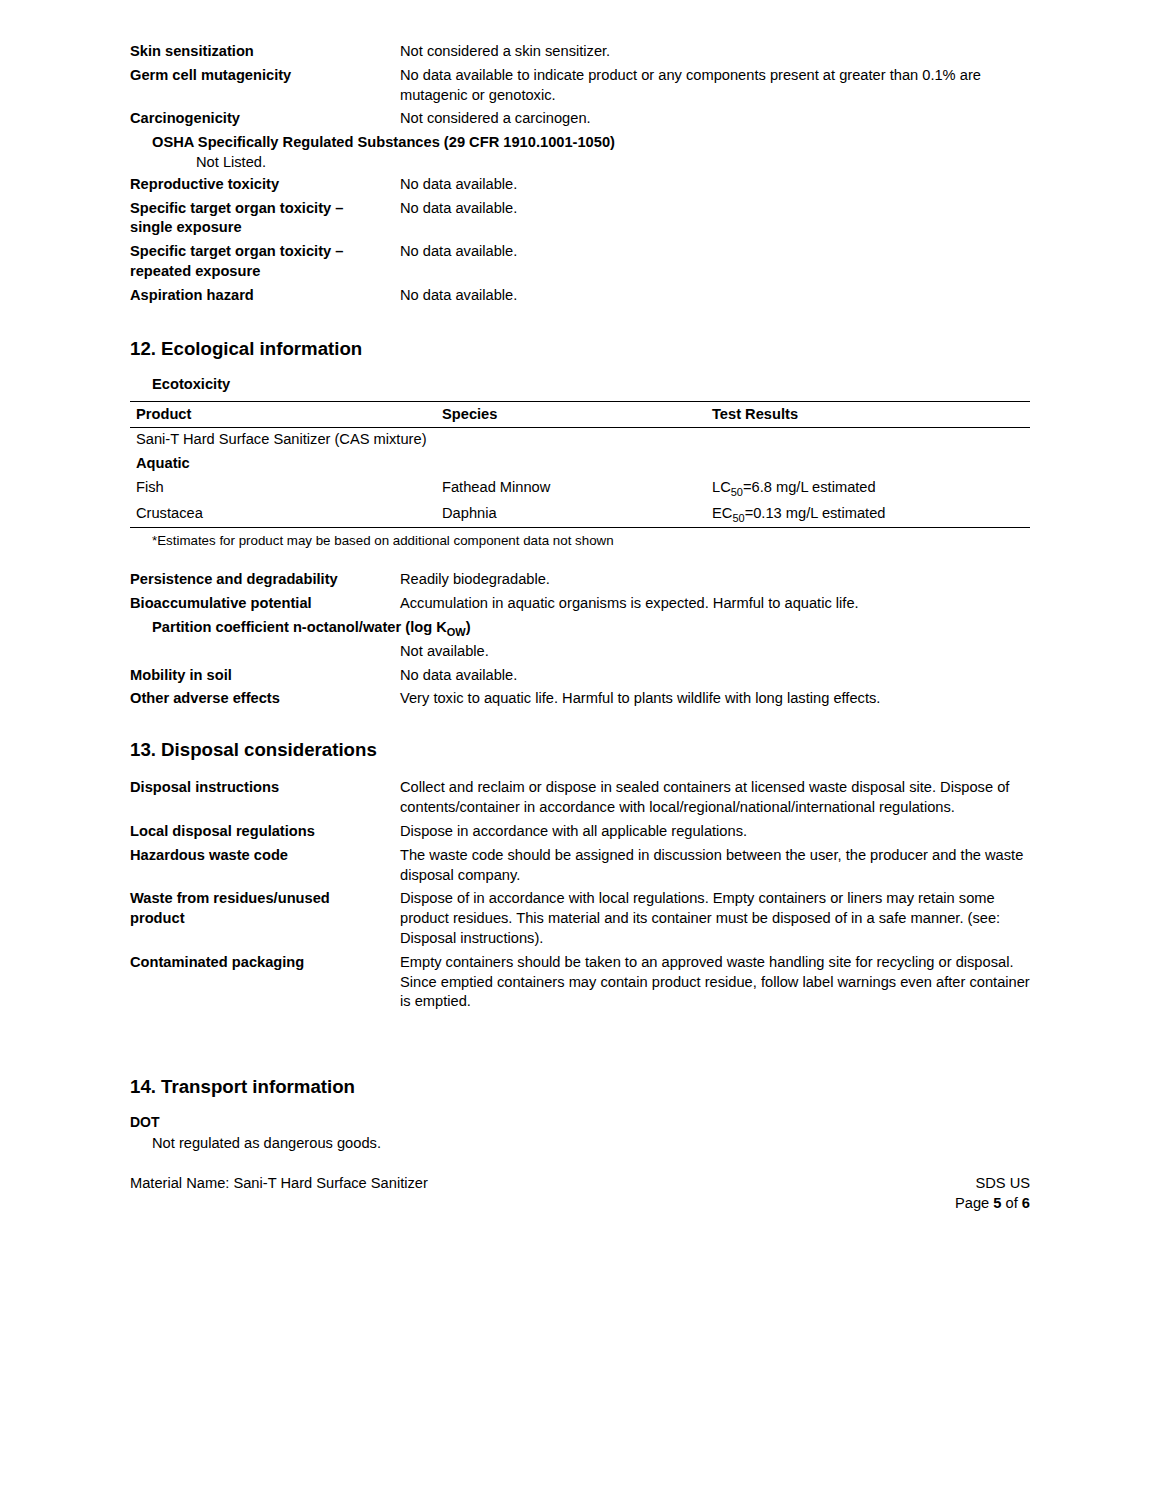| Skin sensitization | Not considered a skin sensitizer. |
| Germ cell mutagenicity | No data available to indicate product or any components present at greater than 0.1% are mutagenic or genotoxic. |
| Carcinogenicity | Not considered a carcinogen. |
OSHA Specifically Regulated Substances (29 CFR 1910.1001-1050)
Not Listed.
| Reproductive toxicity | No data available. |
| Specific target organ toxicity – single exposure | No data available. |
| Specific target organ toxicity – repeated exposure | No data available. |
| Aspiration hazard | No data available. |
12. Ecological information
Ecotoxicity
| Product | Species | Test Results |
| --- | --- | --- |
| Sani-T Hard Surface Sanitizer (CAS mixture) | | |
| Aquatic | | |
| Fish | Fathead Minnow | LC 50 =6.8 mg/L estimated |
| Crustacea | Daphnia | EC 50 =0.13 mg/L estimated |
*Estimates for product may be based on additional component data not shown
| Persistence and degradability | Readily biodegradable. |
| Bioaccumulative potential | Accumulation in aquatic organisms is expected. Harmful to aquatic life. |
Partition coefficient n-octanol/water (log KOW)
| | Not available. |
| Mobility in soil | No data available. |
| Other adverse effects | Very toxic to aquatic life. Harmful to plants wildlife with long lasting effects. |
13. Disposal considerations
| Disposal instructions | Collect and reclaim or dispose in sealed containers at licensed waste disposal site. Dispose of contents/container in accordance with local/regional/national/international regulations. |
| Local disposal regulations | Dispose in accordance with all applicable regulations. |
| Hazardous waste code | The waste code should be assigned in discussion between the user, the producer and the waste disposal company. |
| Waste from residues/unused product | Dispose of in accordance with local regulations. Empty containers or liners may retain some product residues. This material and its container must be disposed of in a safe manner. (see: Disposal instructions). |
| Contaminated packaging | Empty containers should be taken to an approved waste handling site for recycling or disposal. Since emptied containers may contain product residue, follow label warnings even after container is emptied. |
14. Transport information
DOT
Not regulated as dangerous goods.
Material Name: Sani-T Hard Surface Sanitizer
SDS US
Page 5 of 6